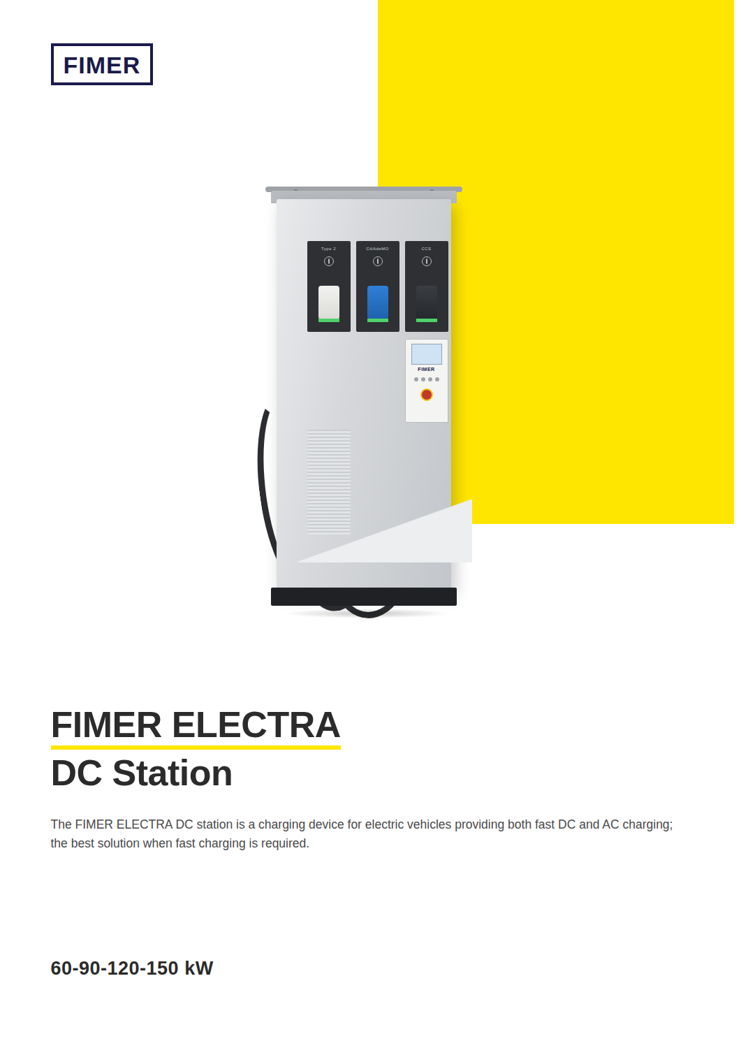FIMER
Type 2
CHAdeMO
CCS
FIMER
FIMER ELECTRA DC Station
The FIMER ELECTRA DC station is a charging device for electric vehicles providing both fast DC and AC charging; the best solution when fast charging is required.
60-90-120-150 kW